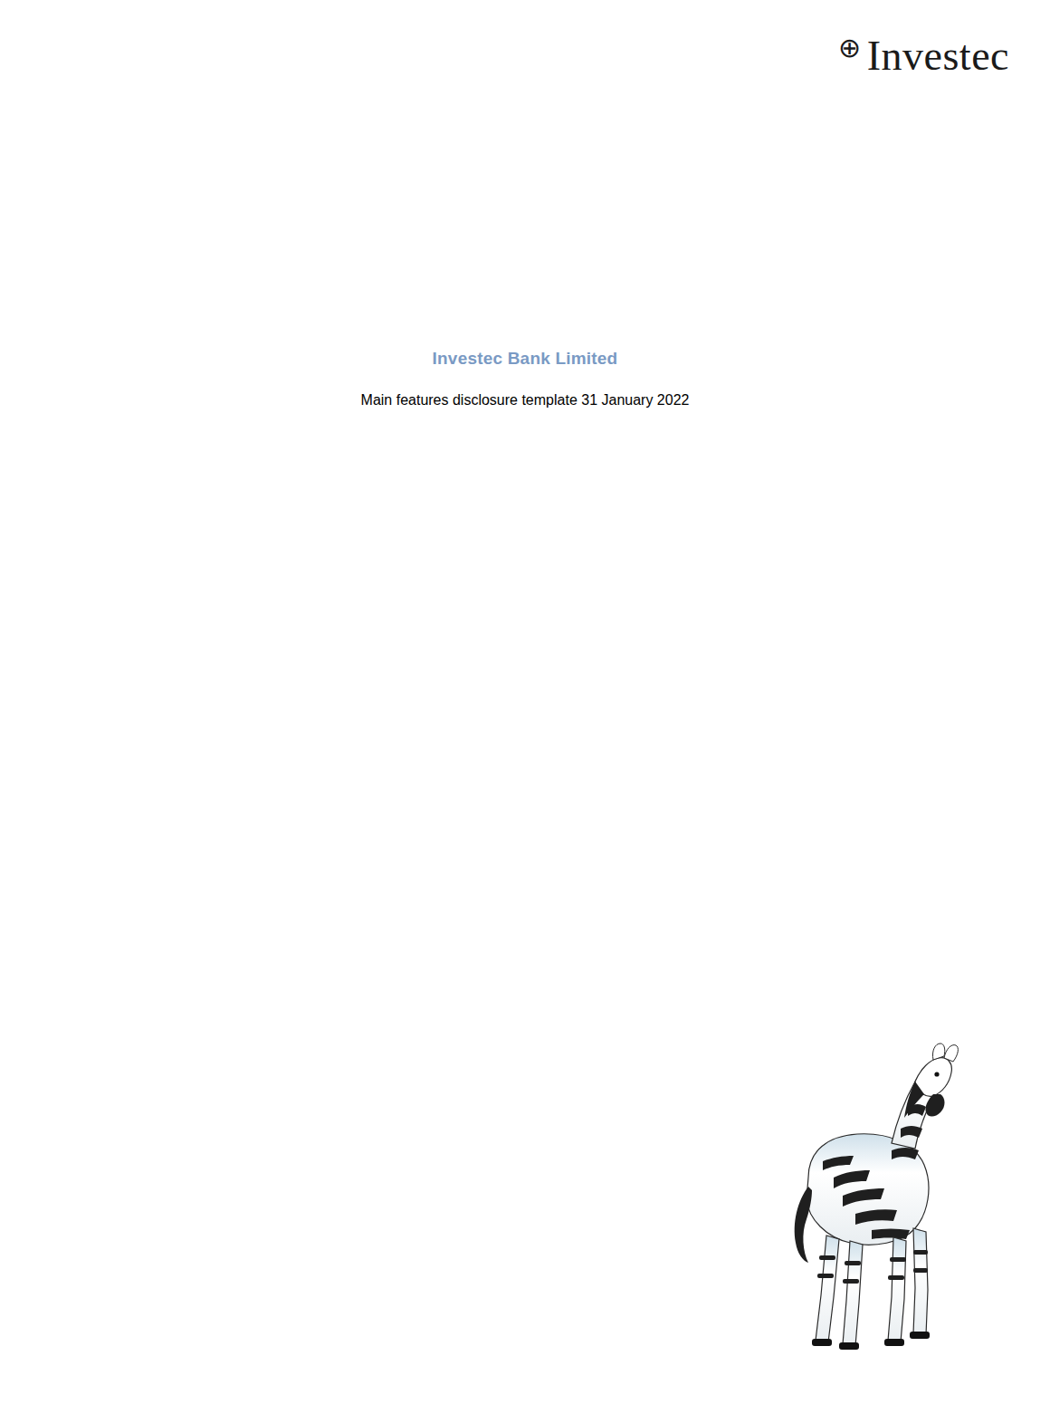⊕Investec
Investec Bank Limited
Main features disclosure template 31 January 2022